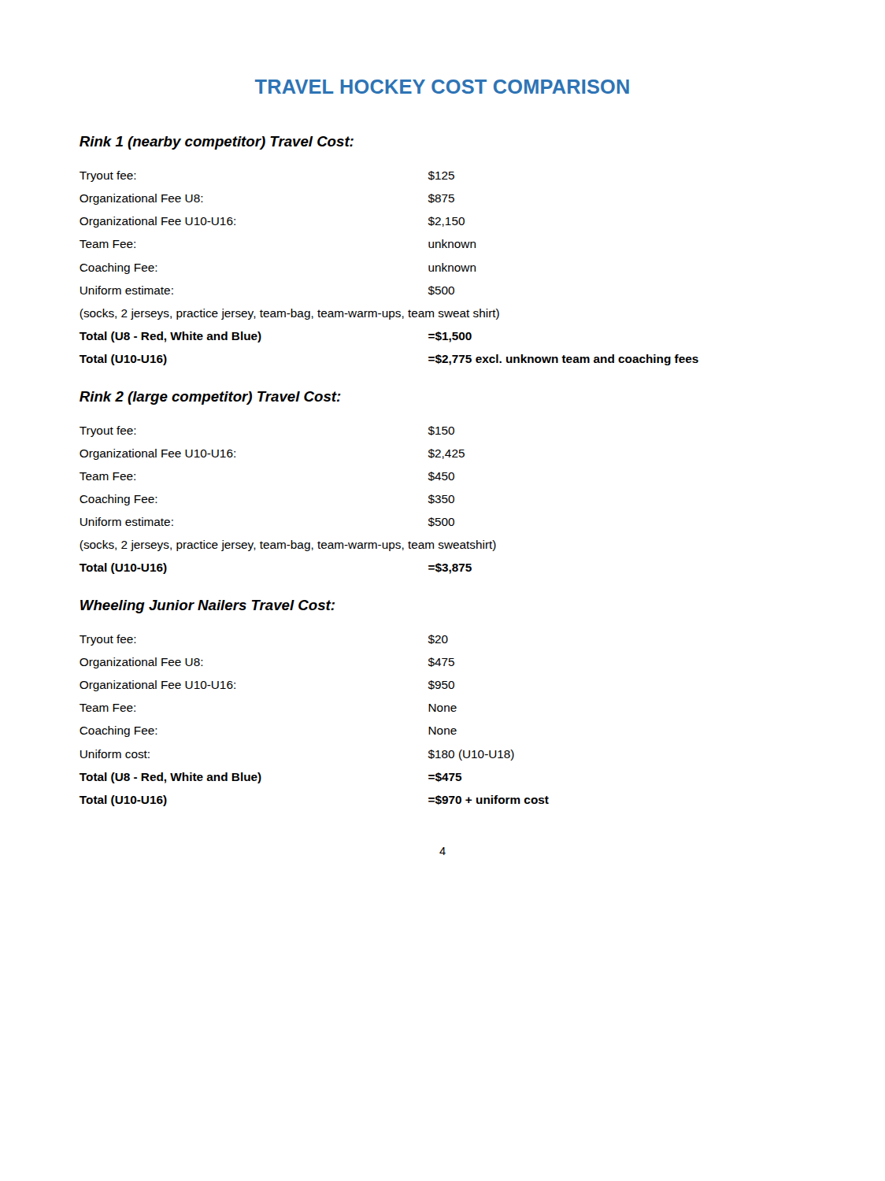TRAVEL HOCKEY COST COMPARISON
Rink 1 (nearby competitor) Travel Cost:
| Tryout fee: | $125 |
| Organizational Fee U8: | $875 |
| Organizational Fee U10-U16: | $2,150 |
| Team Fee: | unknown |
| Coaching Fee: | unknown |
| Uniform estimate: | $500 |
(socks, 2 jerseys, practice jersey, team-bag, team-warm-ups, team sweat shirt)
| Total (U8 - Red, White and Blue) | =$1,500 |
| Total (U10-U16) | =$2,775 excl. unknown team and coaching fees |
Rink 2 (large competitor) Travel Cost:
| Tryout fee: | $150 |
| Organizational Fee U10-U16: | $2,425 |
| Team Fee: | $450 |
| Coaching Fee: | $350 |
| Uniform estimate: | $500 |
(socks, 2 jerseys, practice jersey, team-bag, team-warm-ups, team sweatshirt)
| Total (U10-U16) | =$3,875 |
Wheeling Junior Nailers Travel Cost:
| Tryout fee: | $20 |
| Organizational Fee U8: | $475 |
| Organizational Fee U10-U16: | $950 |
| Team Fee: | None |
| Coaching Fee: | None |
| Uniform cost: | $180 (U10-U18) |
| Total (U8 - Red, White and Blue) | =$475 |
| Total (U10-U16) | =$970 + uniform cost |
4